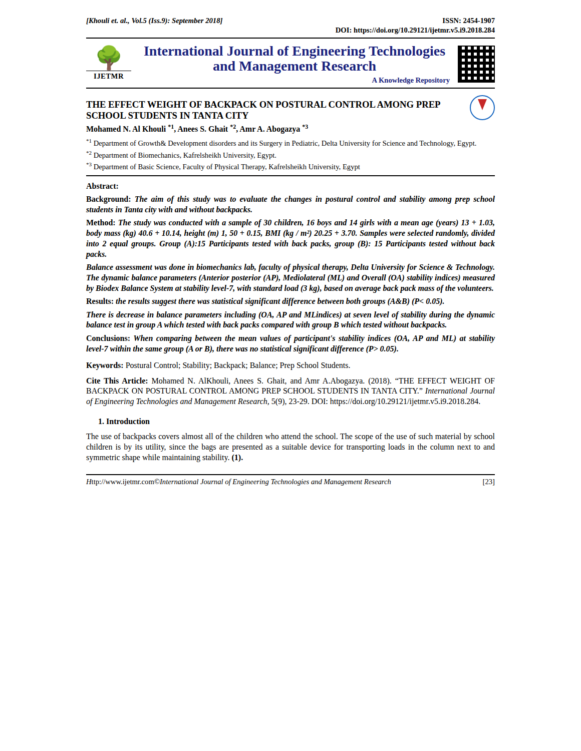[Khouli et. al., Vol.5 (Iss.9): September 2018]
ISSN: 2454-1907
DOI: https://doi.org/10.29121/ijetmr.v5.i9.2018.284
🌳
IJETMR
International Journal of Engineering Technologies and Management Research
A Knowledge Repository
The Effect Weight of Backpack on Postural Control Among Prep School Students in Tanta City
Mohamed N. Al Khouli *1, Anees S. Ghait *2, Amr A. Abogazya *3
*1 Department of Growth& Development disorders and its Surgery in Pediatric, Delta University for Science and Technology, Egypt.
*2 Department of Biomechanics, Kafrelsheikh University, Egypt.
*3 Department of Basic Science, Faculty of Physical Therapy, Kafrelsheikh University, Egypt
Abstract:
Background: The aim of this study was to evaluate the changes in postural control and stability among prep school students in Tanta city with and without backpacks.
Method: The study was conducted with a sample of 30 children, 16 boys and 14 girls with a mean age (years) 13 + 1.03, body mass (kg) 40.6 + 10.14, height (m) 1, 50 + 0.15, BMI (kg / m²) 20.25 + 3.70. Samples were selected randomly, divided into 2 equal groups. Group (A):15 Participants tested with back packs, group (B): 15 Participants tested without back packs.
Balance assessment was done in biomechanics lab, faculty of physical therapy, Delta University for Science & Technology. The dynamic balance parameters (Anterior posterior (AP), Mediolateral (ML) and Overall (OA) stability indices) measured by Biodex Balance System at stability level-7, with standard load (3 kg), based on average back pack mass of the volunteers.
Results: the results suggest there was statistical significant difference between both groups (A&B) (P< 0.05).
There is decrease in balance parameters including (OA, AP and MLindices) at seven level of stability during the dynamic balance test in group A which tested with back packs compared with group B which tested without backpacks.
Conclusions: When comparing between the mean values of participant's stability indices (OA, AP and ML) at stability level-7 within the same group (A or B), there was no statistical significant difference (P> 0.05).
Keywords: Postural Control; Stability; Backpack; Balance; Prep School Students.
Cite This Article: Mohamed N. AlKhouli, Anees S. Ghait, and Amr A.Abogazya. (2018). “THE EFFECT WEIGHT OF BACKPACK ON POSTURAL CONTROL AMONG PREP SCHOOL STUDENTS IN TANTA CITY.” International Journal of Engineering Technologies and Management Research, 5(9), 23-29. DOI: https://doi.org/10.29121/ijetmr.v5.i9.2018.284.
1. Introduction
The use of backpacks covers almost all of the children who attend the school. The scope of the use of such material by school children is by its utility, since the bags are presented as a suitable device for transporting loads in the column next to and symmetric shape while maintaining stability. (1).
Http://www.ijetmr.com©International Journal of Engineering Technologies and Management Research
[23]